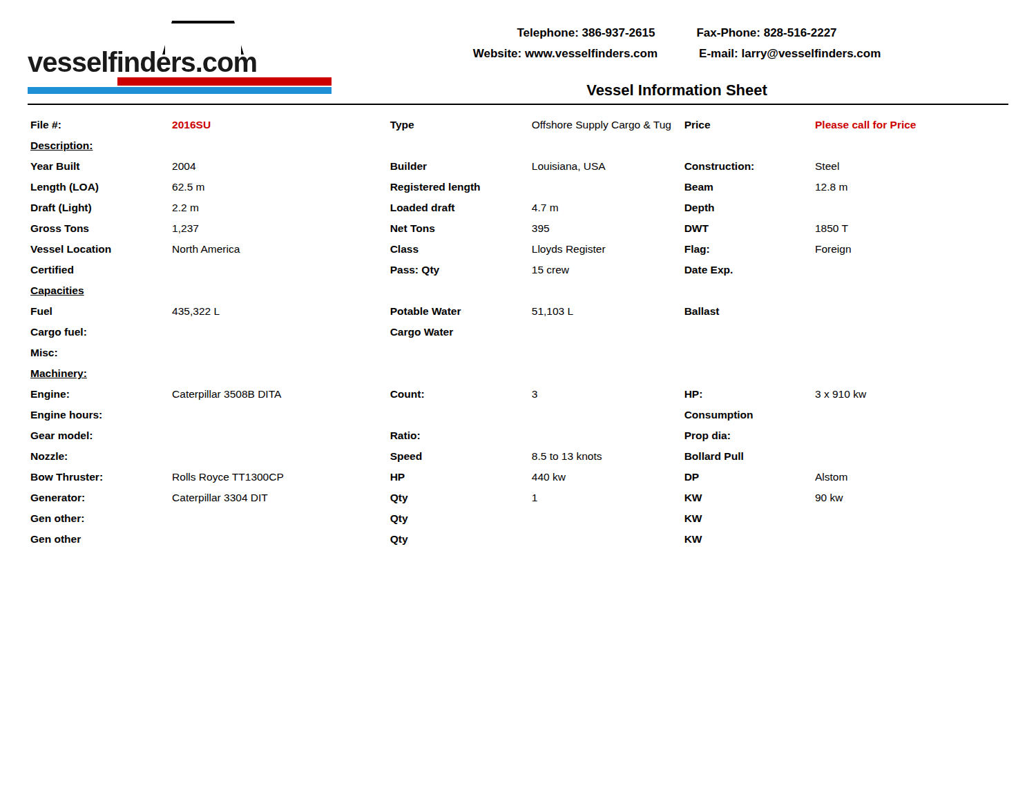vesselfinders.com
Telephone: 386-937-2615 Fax-Phone: 828-516-2227
Website: www.vesselfinders.com E-mail: larry@vesselfinders.com
Vessel Information Sheet
| File #: | 2016SU | Type | Offshore Supply Cargo & Tug | Price | Please call for Price |
| Description: |
| Year Built | 2004 | Builder | Louisiana, USA | Construction: | Steel |
| Length (LOA) | 62.5 m | Registered length | | Beam | 12.8 m |
| Draft (Light) | 2.2 m | Loaded draft | 4.7 m | Depth | |
| Gross Tons | 1,237 | Net Tons | 395 | DWT | 1850 T |
| Vessel Location | North America | Class | Lloyds Register | Flag: | Foreign |
| Certified | | Pass: Qty | 15 crew | Date Exp. | |
| Capacities |
| Fuel | 435,322 L | Potable Water | 51,103 L | Ballast | |
| Cargo fuel: | | Cargo Water | | | |
| Misc: | | | | | |
| Machinery: |
| Engine: | Caterpillar 3508B DITA | Count: | 3 | HP: | 3 x 910 kw |
| Engine hours: | | | | Consumption | |
| Gear model: | | Ratio: | | Prop dia: | |
| Nozzle: | | Speed | 8.5 to 13 knots | Bollard Pull | |
| Bow Thruster: | Rolls Royce TT1300CP | HP | 440 kw | DP | Alstom |
| Generator: | Caterpillar 3304 DIT | Qty | 1 | KW | 90 kw |
| Gen other: | | Qty | | KW | |
| Gen other | | Qty | | KW | |